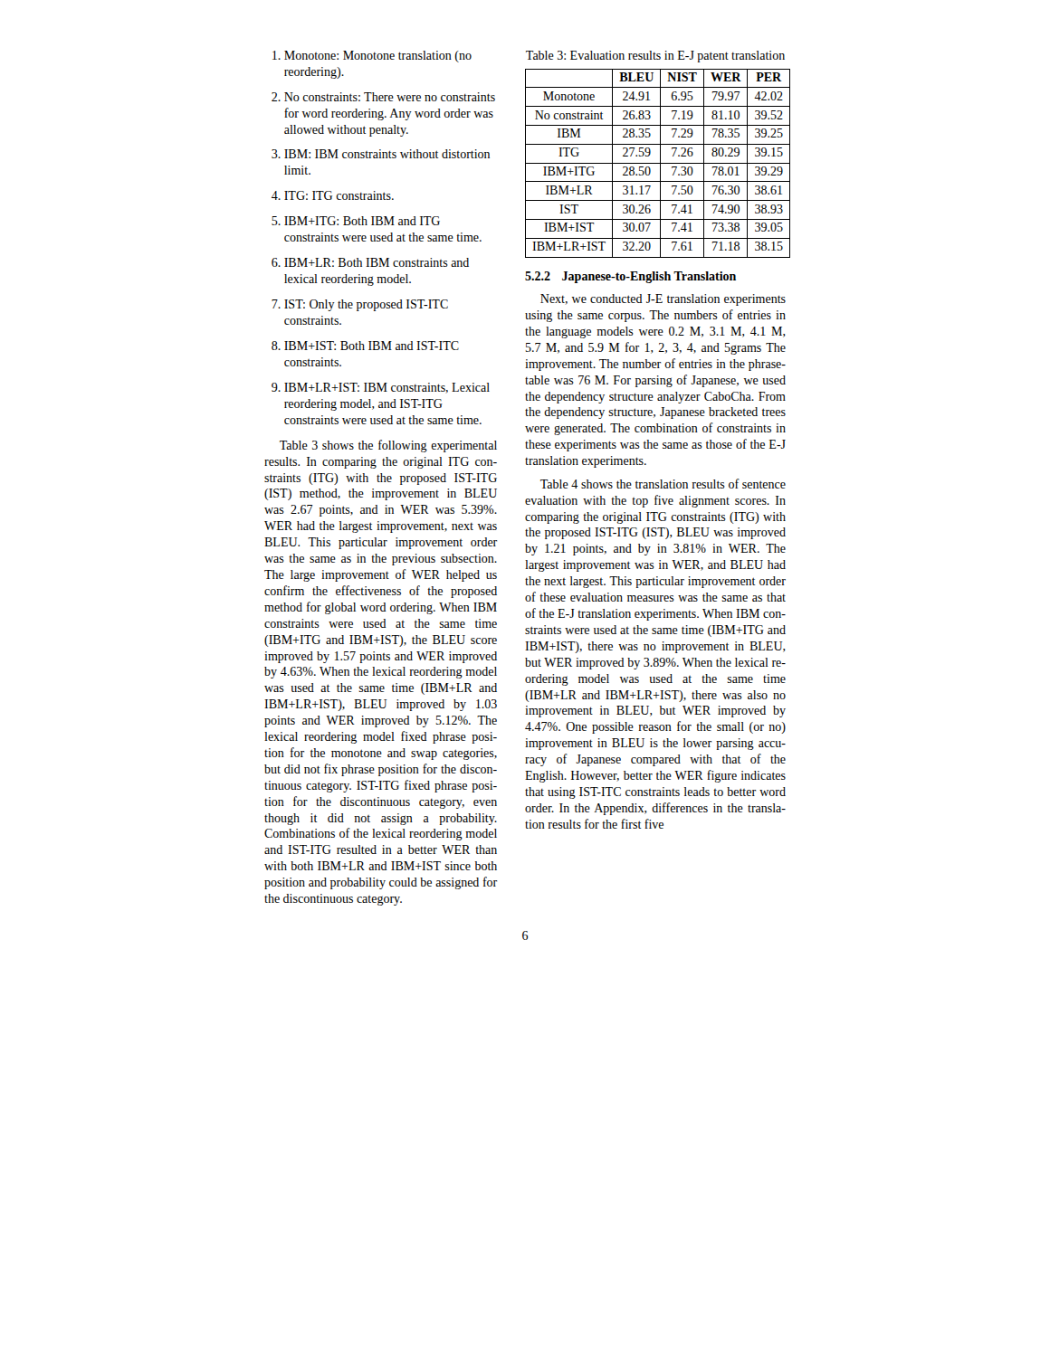Monotone: Monotone translation (no reordering).
No constraints: There were no constraints for word reordering. Any word order was allowed without penalty.
IBM: IBM constraints without distortion limit.
ITG: ITG constraints.
IBM+ITG: Both IBM and ITG constraints were used at the same time.
IBM+LR: Both IBM constraints and lexical reordering model.
IST: Only the proposed IST-ITC constraints.
IBM+IST: Both IBM and IST-ITC constraints.
IBM+LR+IST: IBM constraints, Lexical reordering model, and IST-ITG constraints were used at the same time.
Table 3 shows the following experimental results. In comparing the original ITG constraints (ITG) with the proposed IST-ITG (IST) method, the improvement in BLEU was 2.67 points, and in WER was 5.39%. WER had the largest improvement, next was BLEU. This particular improvement order was the same as in the previous subsection. The large improvement of WER helped us confirm the effectiveness of the proposed method for global word ordering. When IBM constraints were used at the same time (IBM+ITG and IBM+IST), the BLEU score improved by 1.57 points and WER improved by 4.63%. When the lexical reordering model was used at the same time (IBM+LR and IBM+LR+IST), BLEU improved by 1.03 points and WER improved by 5.12%. The lexical reordering model fixed phrase position for the monotone and swap categories, but did not fix phrase position for the discontinuous category. IST-ITG fixed phrase position for the discontinuous category, even though it did not assign a probability. Combinations of the lexical reordering model and IST-ITG resulted in a better WER than with both IBM+LR and IBM+IST since both position and probability could be assigned for the discontinuous category.
Table 3: Evaluation results in E-J patent translation
| | BLEU | NIST | WER | PER |
| --- | --- | --- | --- | --- |
| Monotone | 24.91 | 6.95 | 79.97 | 42.02 |
| No constraint | 26.83 | 7.19 | 81.10 | 39.52 |
| IBM | 28.35 | 7.29 | 78.35 | 39.25 |
| ITG | 27.59 | 7.26 | 80.29 | 39.15 |
| IBM+ITG | 28.50 | 7.30 | 78.01 | 39.29 |
| IBM+LR | 31.17 | 7.50 | 76.30 | 38.61 |
| IST | 30.26 | 7.41 | 74.90 | 38.93 |
| IBM+IST | 30.07 | 7.41 | 73.38 | 39.05 |
| IBM+LR+IST | 32.20 | 7.61 | 71.18 | 38.15 |
5.2.2 Japanese-to-English Translation
Next, we conducted J-E translation experiments using the same corpus. The numbers of entries in the language models were 0.2 M, 3.1 M, 4.1 M, 5.7 M, and 5.9 M for 1, 2, 3, 4, and 5grams The improvement. The number of entries in the phrase-table was 76 M. For parsing of Japanese, we used the dependency structure analyzer CaboCha. From the dependency structure, Japanese bracketed trees were generated. The combination of constraints in these experiments was the same as those of the E-J translation experiments.
Table 4 shows the translation results of sentence evaluation with the top five alignment scores. In comparing the original ITG constraints (ITG) with the proposed IST-ITG (IST), BLEU was improved by 1.21 points, and by in 3.81% in WER. The largest improvement was in WER, and BLEU had the next largest. This particular improvement order of these evaluation measures was the same as that of the E-J translation experiments. When IBM constraints were used at the same time (IBM+ITG and IBM+IST), there was no improvement in BLEU, but WER improved by 3.89%. When the lexical reordering model was used at the same time (IBM+LR and IBM+LR+IST), there was also no improvement in BLEU, but WER improved by 4.47%. One possible reason for the small (or no) improvement in BLEU is the lower parsing accuracy of Japanese compared with that of the English. However, better the WER figure indicates that using IST-ITC constraints leads to better word order. In the Appendix, differences in the translation results for the first five
6